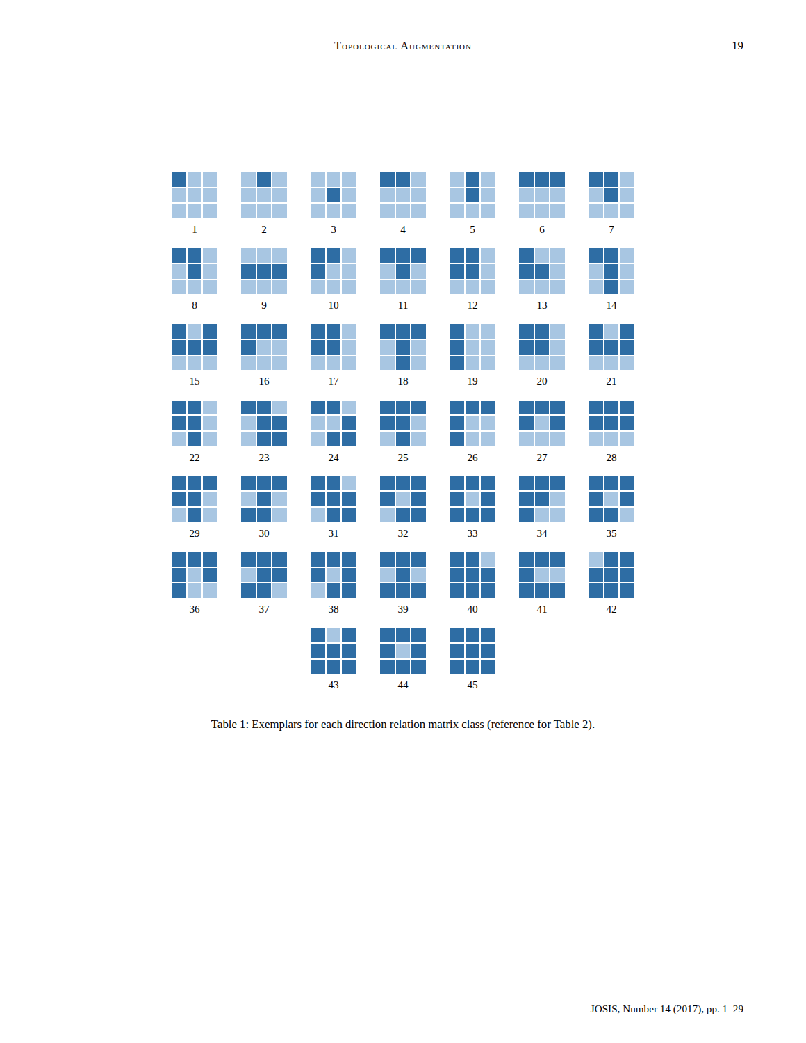Topological Augmentation
19
1
2
3
4
5
6
7
8
9
10
11
12
13
14
15
16
17
18
19
20
21
22
23
24
25
26
27
28
29
30
31
32
33
34
35
36
37
38
39
40
41
42
43
44
45
Table 1: Exemplars for each direction relation matrix class (reference for Table 2).
JOSIS, Number 14 (2017), pp. 1–29